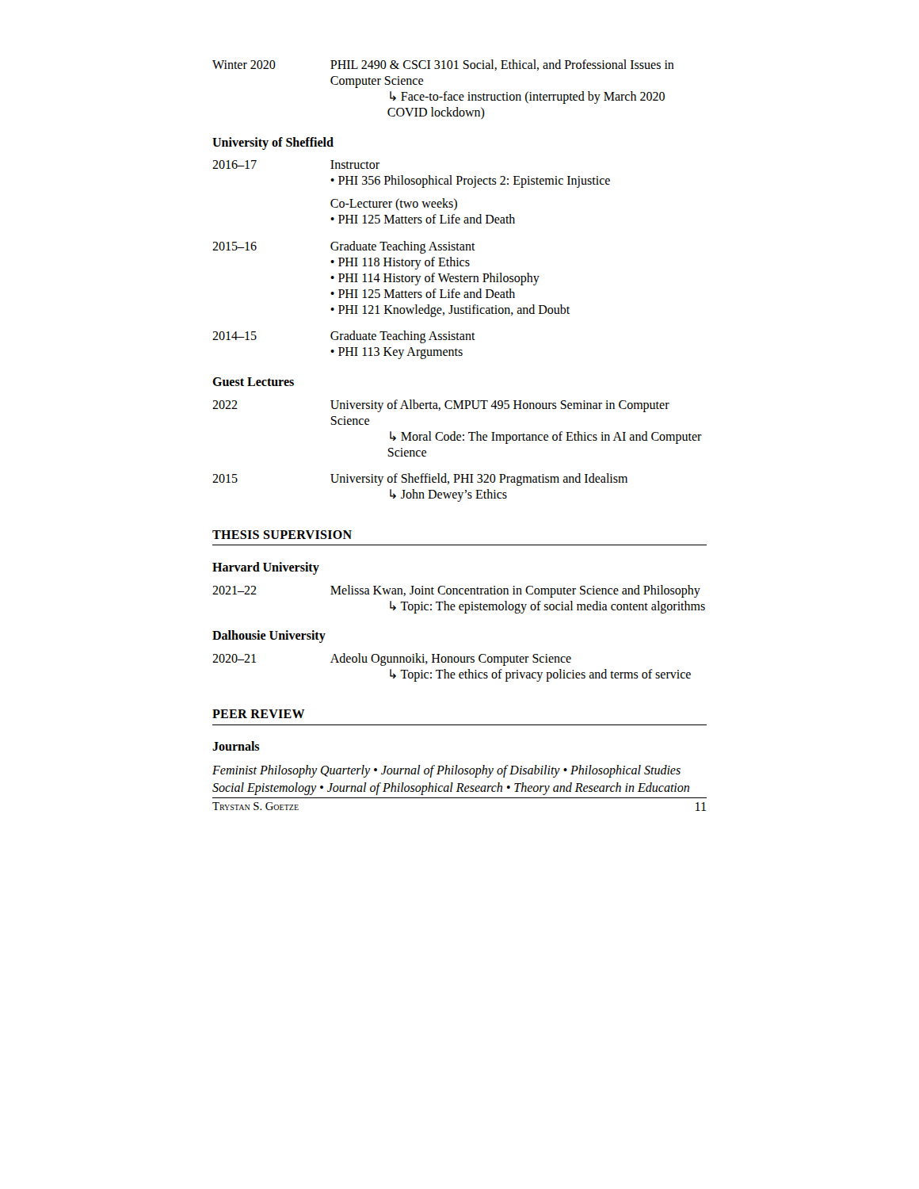Winter 2020
PHIL 2490 & CSCI 3101 Social, Ethical, and Professional Issues in Computer Science
↳ Face-to-face instruction (interrupted by March 2020 COVID lockdown)
University of Sheffield
2016–17
Instructor
• PHI 356 Philosophical Projects 2: Epistemic Injustice
Co-Lecturer (two weeks)
• PHI 125 Matters of Life and Death
2015–16
Graduate Teaching Assistant
• PHI 118 History of Ethics
• PHI 114 History of Western Philosophy
• PHI 125 Matters of Life and Death
• PHI 121 Knowledge, Justification, and Doubt
2014–15
Graduate Teaching Assistant
• PHI 113 Key Arguments
Guest Lectures
2022
University of Alberta, CMPUT 495 Honours Seminar in Computer Science
↳ Moral Code: The Importance of Ethics in AI and Computer Science
2015
University of Sheffield, PHI 320 Pragmatism and Idealism
↳ John Dewey’s Ethics
Thesis Supervision
Harvard University
2021–22
Melissa Kwan, Joint Concentration in Computer Science and Philosophy
↳ Topic: The epistemology of social media content algorithms
Dalhousie University
2020–21
Adeolu Ogunnoiki, Honours Computer Science
↳ Topic: The ethics of privacy policies and terms of service
Peer Review
Journals
Feminist Philosophy Quarterly • Journal of Philosophy of Disability • Philosophical Studies
Social Epistemology • Journal of Philosophical Research • Theory and Research in Education
Trystan S. Goetze 11